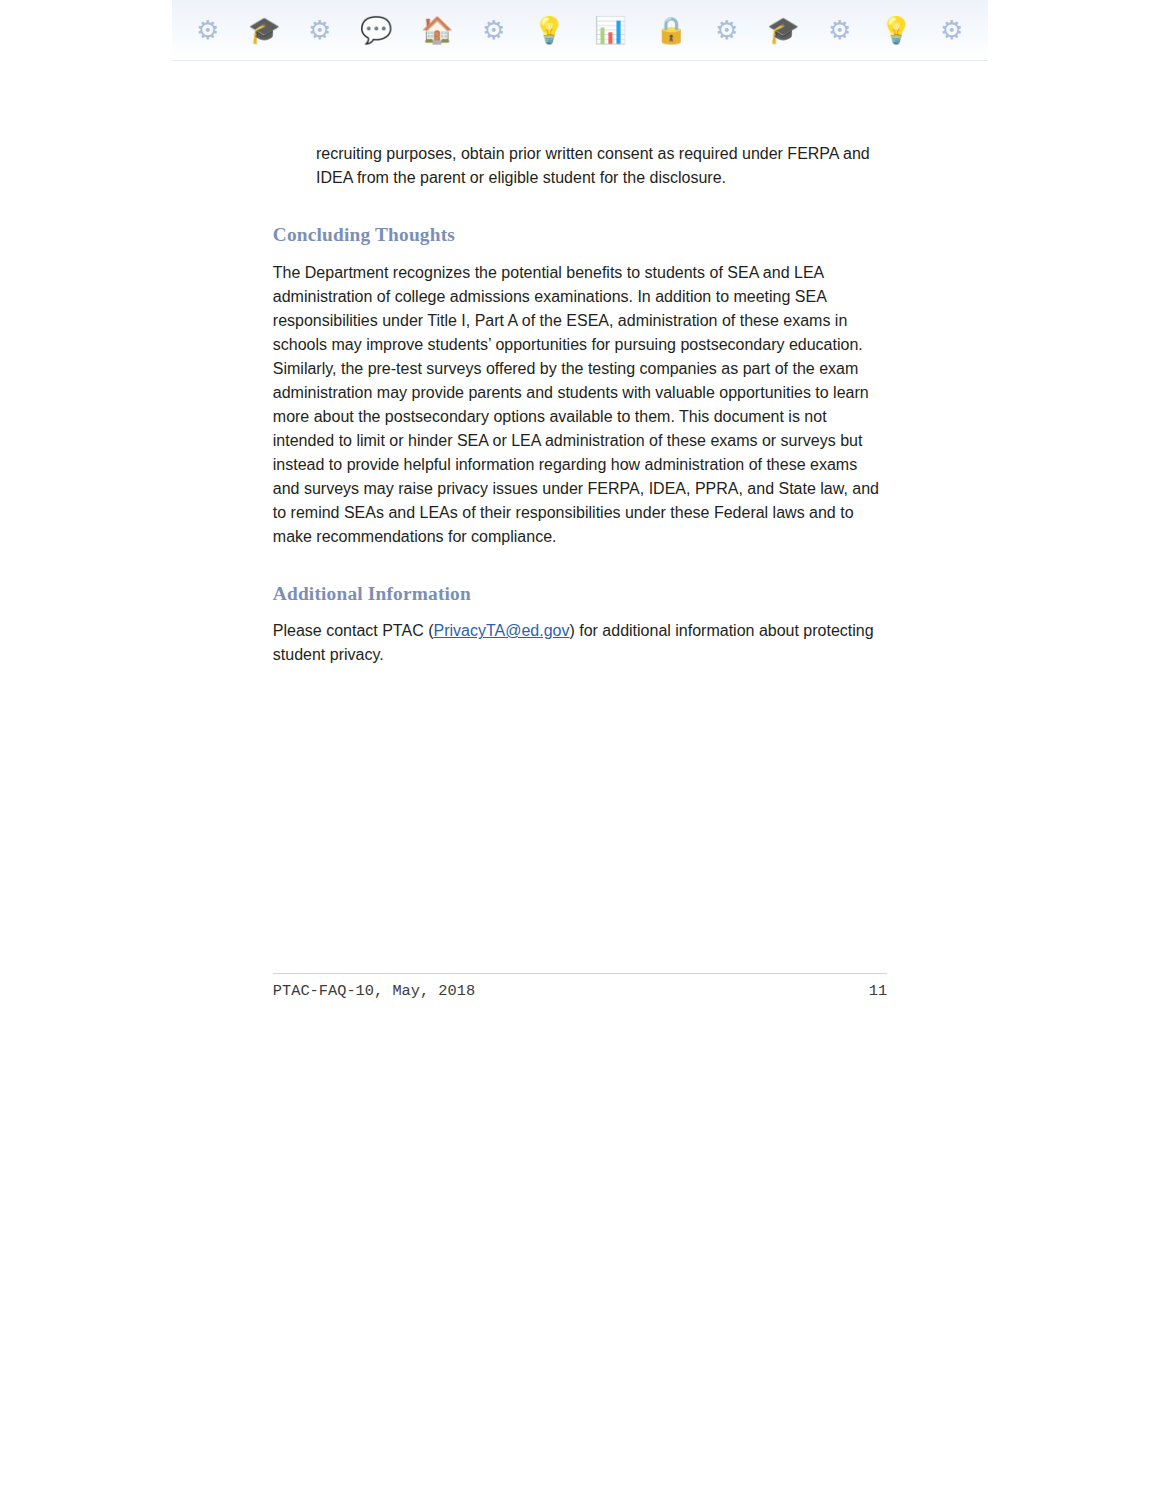⚙ 🎓 ⚙ 💬 🏠 ⚙ 💡 📊 🔒 ⚙ 🎓 ⚙ 💡 ⚙
recruiting purposes, obtain prior written consent as required under FERPA and IDEA from the parent or eligible student for the disclosure.
Concluding Thoughts
The Department recognizes the potential benefits to students of SEA and LEA administration of college admissions examinations. In addition to meeting SEA responsibilities under Title I, Part A of the ESEA, administration of these exams in schools may improve students’ opportunities for pursuing postsecondary education. Similarly, the pre-test surveys offered by the testing companies as part of the exam administration may provide parents and students with valuable opportunities to learn more about the postsecondary options available to them. This document is not intended to limit or hinder SEA or LEA administration of these exams or surveys but instead to provide helpful information regarding how administration of these exams and surveys may raise privacy issues under FERPA, IDEA, PPRA, and State law, and to remind SEAs and LEAs of their responsibilities under these Federal laws and to make recommendations for compliance.
Additional Information
Please contact PTAC (PrivacyTA@ed.gov) for additional information about protecting student privacy.
PTAC-FAQ-10, May, 2018 11